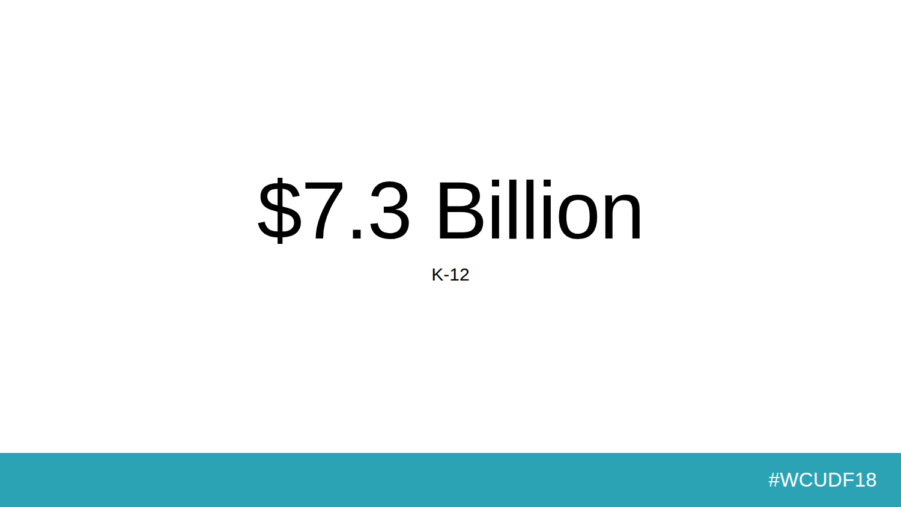$7.3 Billion
K-12
#WCUDF18